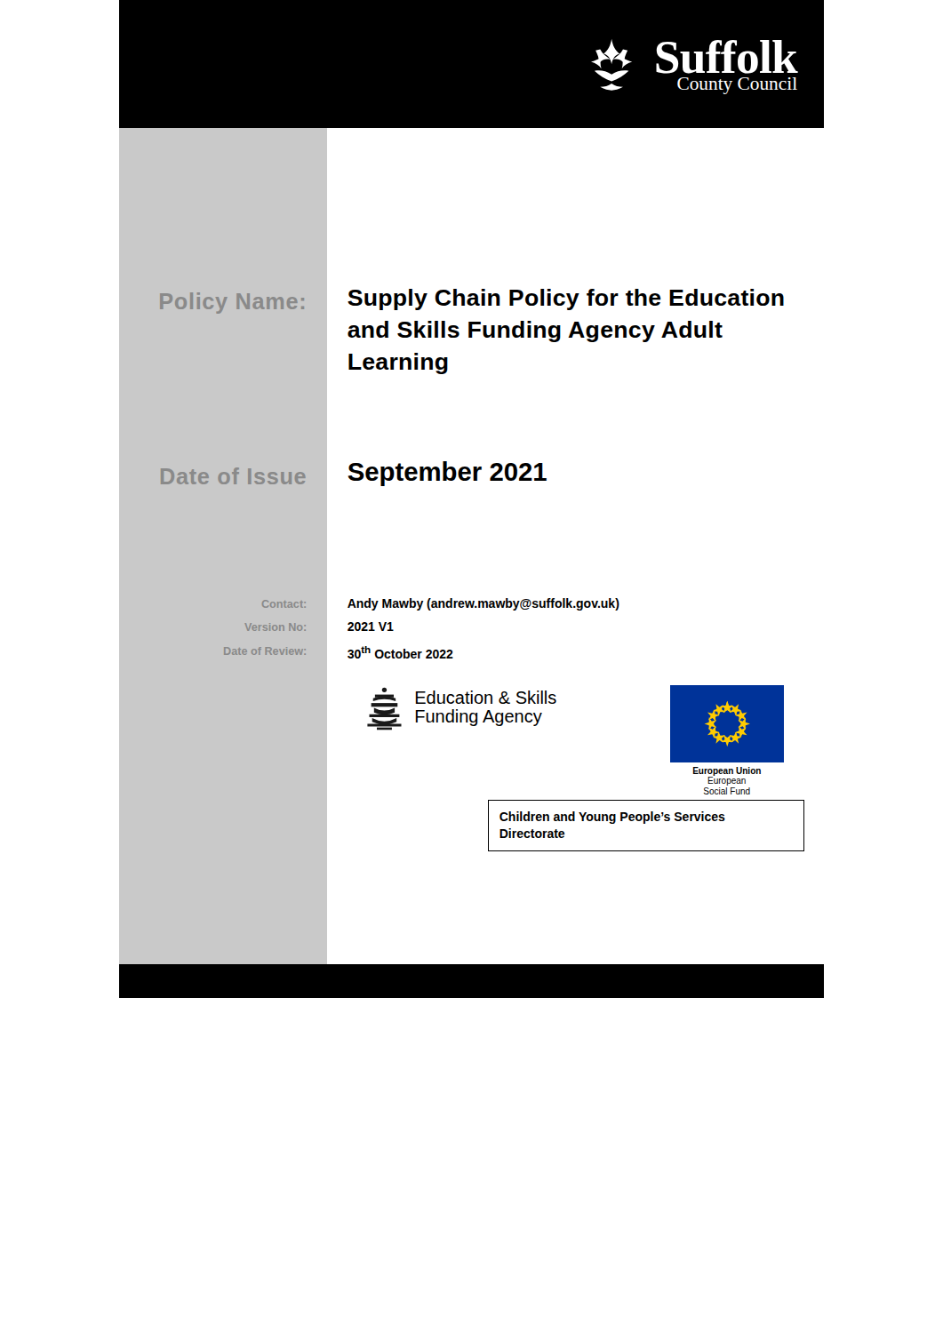Suffolk County Council
Policy Name:
Date of Issue
Contact:
Version No:
Date of Review:
Supply Chain Policy for the Education and Skills Funding Agency Adult Learning
September 2021
Andy Mawby (andrew.mawby@suffolk.gov.uk)
2021 V1
30th October 2022
Education & Skills Funding Agency
European Union
European
Social Fund
Children and Young People’s Services Directorate